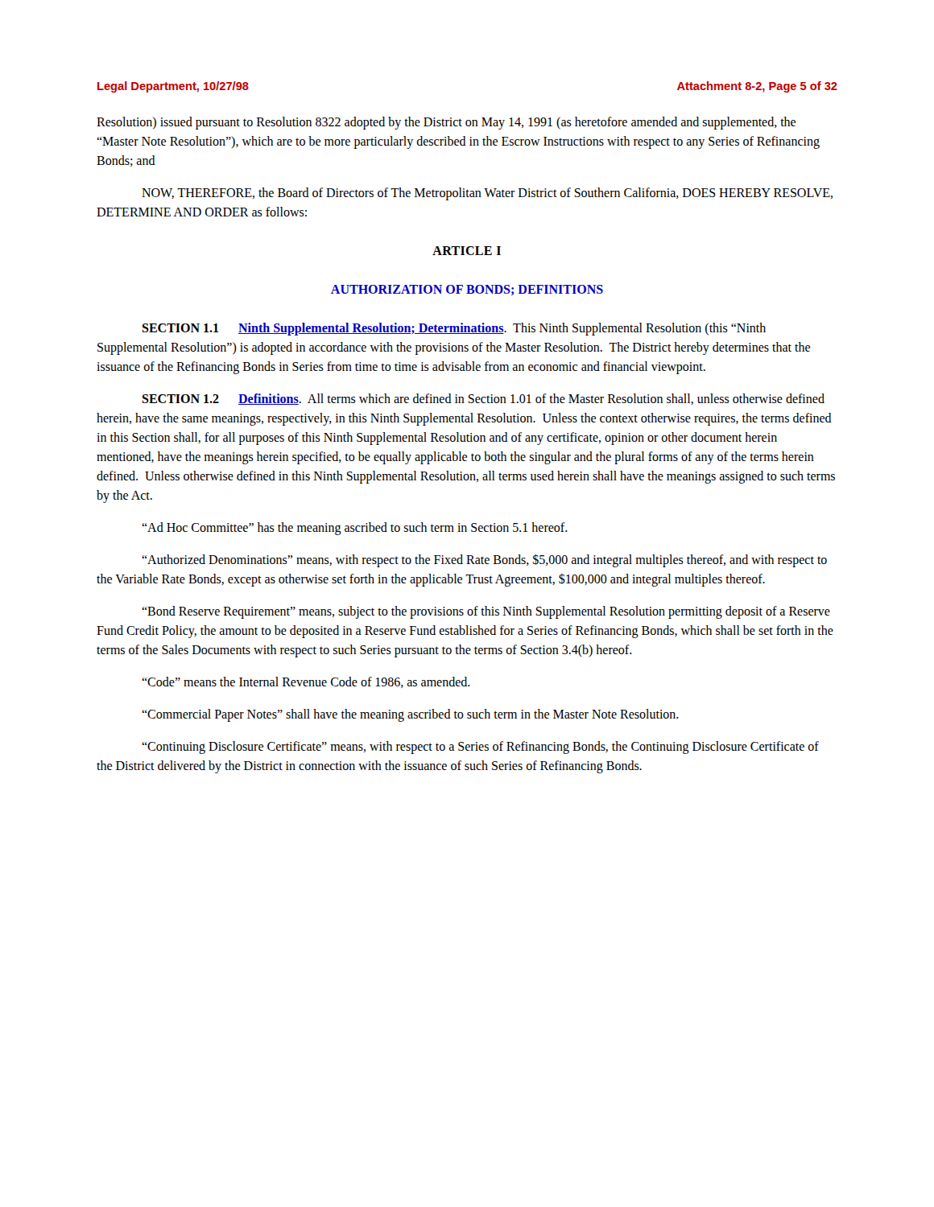Legal Department, 10/27/98 Attachment 8-2, Page 5 of 32
Resolution) issued pursuant to Resolution 8322 adopted by the District on May 14, 1991 (as heretofore amended and supplemented, the “Master Note Resolution”), which are to be more particularly described in the Escrow Instructions with respect to any Series of Refinancing Bonds; and
NOW, THEREFORE, the Board of Directors of The Metropolitan Water District of Southern California, DOES HEREBY RESOLVE, DETERMINE AND ORDER as follows:
ARTICLE I
AUTHORIZATION OF BONDS; DEFINITIONS
SECTION 1.1 Ninth Supplemental Resolution; Determinations. This Ninth Supplemental Resolution (this “Ninth Supplemental Resolution”) is adopted in accordance with the provisions of the Master Resolution. The District hereby determines that the issuance of the Refinancing Bonds in Series from time to time is advisable from an economic and financial viewpoint.
SECTION 1.2 Definitions. All terms which are defined in Section 1.01 of the Master Resolution shall, unless otherwise defined herein, have the same meanings, respectively, in this Ninth Supplemental Resolution. Unless the context otherwise requires, the terms defined in this Section shall, for all purposes of this Ninth Supplemental Resolution and of any certificate, opinion or other document herein mentioned, have the meanings herein specified, to be equally applicable to both the singular and the plural forms of any of the terms herein defined. Unless otherwise defined in this Ninth Supplemental Resolution, all terms used herein shall have the meanings assigned to such terms by the Act.
“Ad Hoc Committee” has the meaning ascribed to such term in Section 5.1 hereof.
“Authorized Denominations” means, with respect to the Fixed Rate Bonds, $5,000 and integral multiples thereof, and with respect to the Variable Rate Bonds, except as otherwise set forth in the applicable Trust Agreement, $100,000 and integral multiples thereof.
“Bond Reserve Requirement” means, subject to the provisions of this Ninth Supplemental Resolution permitting deposit of a Reserve Fund Credit Policy, the amount to be deposited in a Reserve Fund established for a Series of Refinancing Bonds, which shall be set forth in the terms of the Sales Documents with respect to such Series pursuant to the terms of Section 3.4(b) hereof.
“Code” means the Internal Revenue Code of 1986, as amended.
“Commercial Paper Notes” shall have the meaning ascribed to such term in the Master Note Resolution.
“Continuing Disclosure Certificate” means, with respect to a Series of Refinancing Bonds, the Continuing Disclosure Certificate of the District delivered by the District in connection with the issuance of such Series of Refinancing Bonds.